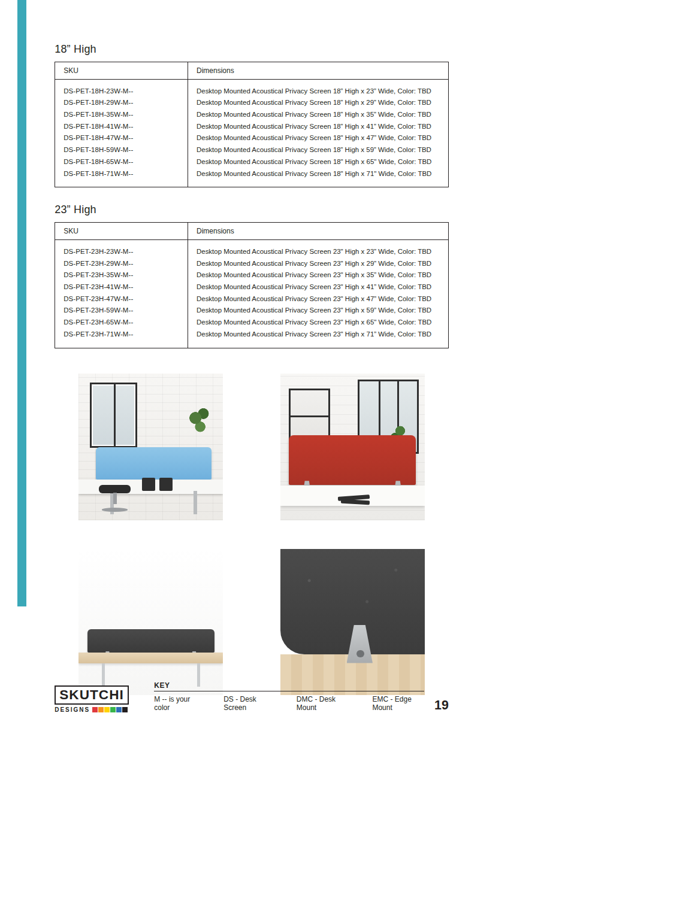18” High
| SKU | Dimensions |
| --- | --- |
| DS-PET-18H-23W-M-- DS-PET-18H-29W-M-- DS-PET-18H-35W-M-- DS-PET-18H-41W-M-- DS-PET-18H-47W-M-- DS-PET-18H-59W-M-- DS-PET-18H-65W-M-- DS-PET-18H-71W-M-- | Desktop Mounted Acoustical Privacy Screen 18” High x 23” Wide, Color: TBD Desktop Mounted Acoustical Privacy Screen 18” High x 29” Wide, Color: TBD Desktop Mounted Acoustical Privacy Screen 18” High x 35” Wide, Color: TBD Desktop Mounted Acoustical Privacy Screen 18” High x 41” Wide, Color: TBD Desktop Mounted Acoustical Privacy Screen 18" High x 47” Wide, Color: TBD Desktop Mounted Acoustical Privacy Screen 18” High x 59” Wide, Color: TBD Desktop Mounted Acoustical Privacy Screen 18" High x 65" Wide, Color: TBD Desktop Mounted Acoustical Privacy Screen 18" High x 71" Wide, Color: TBD |
23” High
| SKU | Dimensions |
| --- | --- |
| DS-PET-23H-23W-M-- DS-PET-23H-29W-M-- DS-PET-23H-35W-M-- DS-PET-23H-41W-M-- DS-PET-23H-47W-M-- DS-PET-23H-59W-M-- DS-PET-23H-65W-M-- DS-PET-23H-71W-M-- | Desktop Mounted Acoustical Privacy Screen 23" High x 23” Wide, Color: TBD Desktop Mounted Acoustical Privacy Screen 23" High x 29” Wide, Color: TBD Desktop Mounted Acoustical Privacy Screen 23" High x 35” Wide, Color: TBD Desktop Mounted Acoustical Privacy Screen 23" High x 41” Wide, Color: TBD Desktop Mounted Acoustical Privacy Screen 23" High x 47” Wide, Color: TBD Desktop Mounted Acoustical Privacy Screen 23" High x 59” Wide, Color: TBD Desktop Mounted Acoustical Privacy Screen 23" High x 65" Wide, Color: TBD Desktop Mounted Acoustical Privacy Screen 23" High x 71” Wide, Color: TBD |
SKUTCHI
DESIGNS
KEY
M -- is your color DS - Desk Screen DMC - Desk Mount EMC - Edge Mount
19